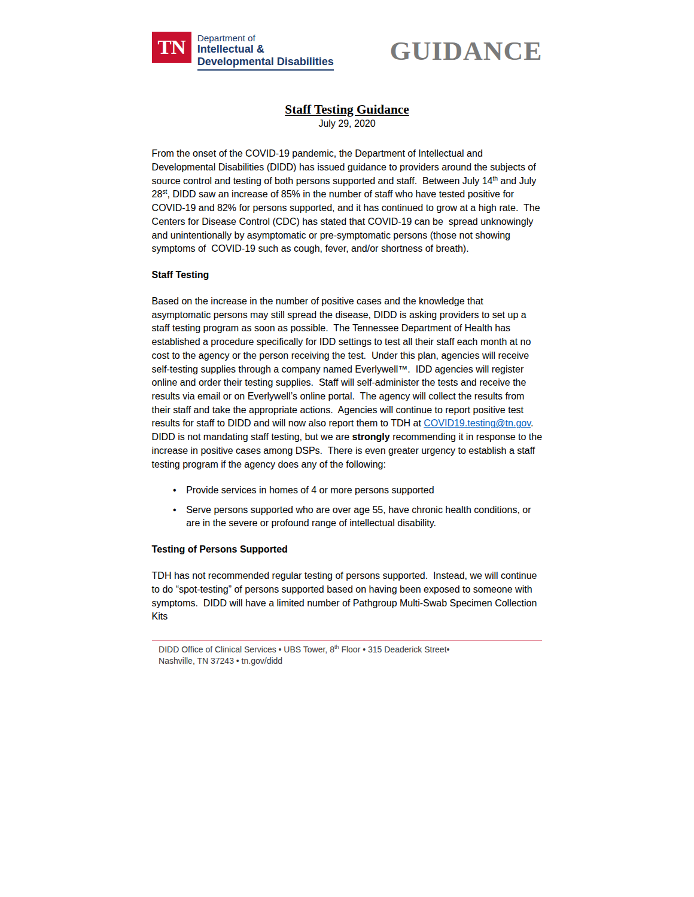TN
Department of
Intellectual &
Developmental Disabilities
GUIDANCE
Staff Testing Guidance
July 29, 2020
From the onset of the COVID-19 pandemic, the Department of Intellectual and Developmental Disabilities (DIDD) has issued guidance to providers around the subjects of source control and testing of both persons supported and staff. Between July 14th and July 28st, DIDD saw an increase of 85% in the number of staff who have tested positive for COVID-19 and 82% for persons supported, and it has continued to grow at a high rate. The Centers for Disease Control (CDC) has stated that COVID-19 can be spread unknowingly and unintentionally by asymptomatic or pre-symptomatic persons (those not showing symptoms of COVID-19 such as cough, fever, and/or shortness of breath).
Staff Testing
Based on the increase in the number of positive cases and the knowledge that asymptomatic persons may still spread the disease, DIDD is asking providers to set up a staff testing program as soon as possible. The Tennessee Department of Health has established a procedure specifically for IDD settings to test all their staff each month at no cost to the agency or the person receiving the test. Under this plan, agencies will receive self-testing supplies through a company named Everlywell™. IDD agencies will register online and order their testing supplies. Staff will self-administer the tests and receive the results via email or on Everlywell’s online portal. The agency will collect the results from their staff and take the appropriate actions. Agencies will continue to report positive test results for staff to DIDD and will now also report them to TDH at COVID19.testing@tn.gov. DIDD is not mandating staff testing, but we are strongly recommending it in response to the increase in positive cases among DSPs. There is even greater urgency to establish a staff testing program if the agency does any of the following:
Provide services in homes of 4 or more persons supported
Serve persons supported who are over age 55, have chronic health conditions, or are in the severe or profound range of intellectual disability.
Testing of Persons Supported
TDH has not recommended regular testing of persons supported. Instead, we will continue to do “spot-testing” of persons supported based on having been exposed to someone with symptoms. DIDD will have a limited number of Pathgroup Multi-Swab Specimen Collection Kits
DIDD Office of Clinical Services • UBS Tower, 8th Floor • 315 Deaderick Street•
Nashville, TN 37243 • tn.gov/didd